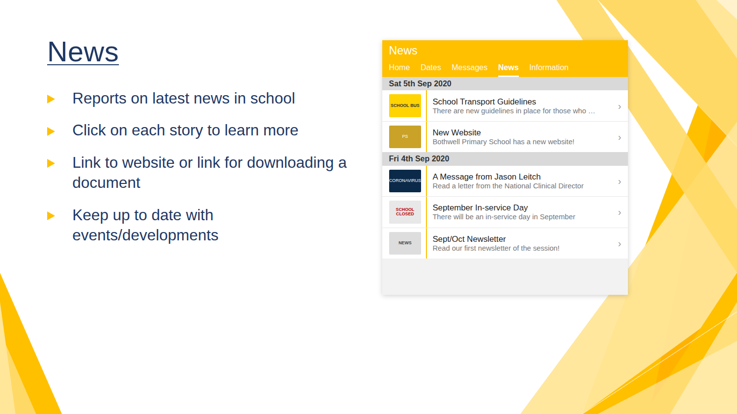News
Reports on latest news in school
Click on each story to learn more
Link to website or link for downloading a document
Keep up to date with events/developments
News
Home Dates Messages News Information
Sat 5th Sep 2020
SCHOOL BUS
School Transport Guidelines
There are new guidelines in place for those who …
›
PS
New Website
Bothwell Primary School has a new website!
›
Fri 4th Sep 2020
CORONAVIRUS
A Message from Jason Leitch
Read a letter from the National Clinical Director
›
SCHOOL
CLOSED
September In-service Day
There will be an in-service day in September
›
NEWS
Sept/Oct Newsletter
Read our first newsletter of the session!
›